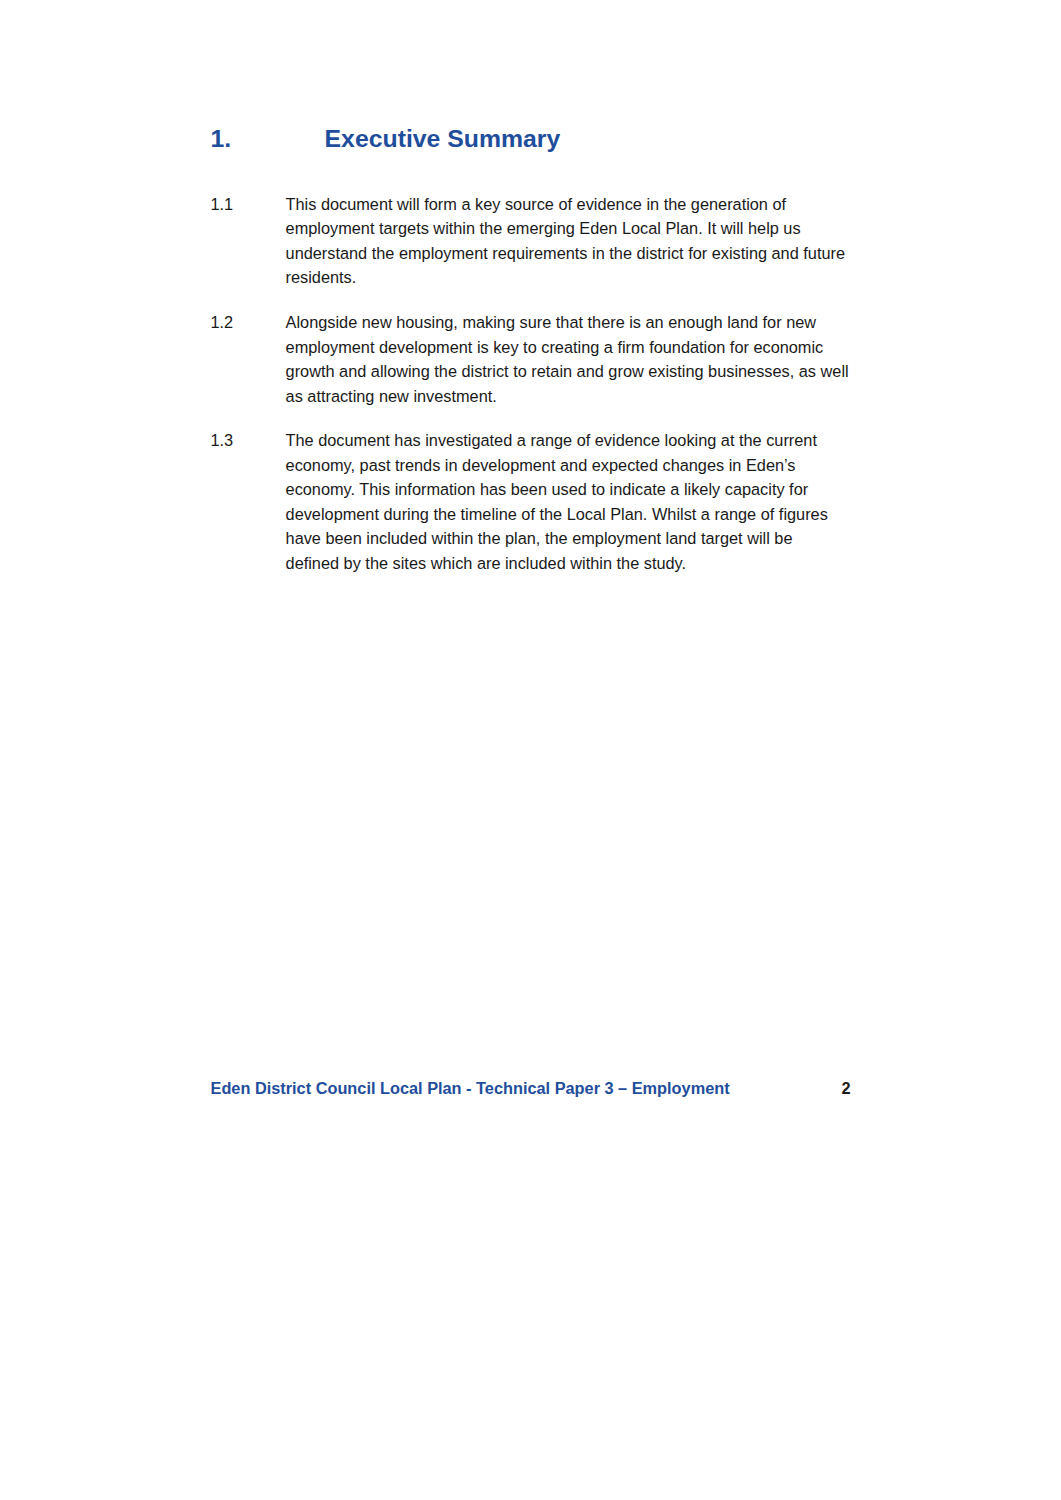1. Executive Summary
1.1 This document will form a key source of evidence in the generation of employment targets within the emerging Eden Local Plan. It will help us understand the employment requirements in the district for existing and future residents.
1.2 Alongside new housing, making sure that there is an enough land for new employment development is key to creating a firm foundation for economic growth and allowing the district to retain and grow existing businesses, as well as attracting new investment.
1.3 The document has investigated a range of evidence looking at the current economy, past trends in development and expected changes in Eden’s economy. This information has been used to indicate a likely capacity for development during the timeline of the Local Plan. Whilst a range of figures have been included within the plan, the employment land target will be defined by the sites which are included within the study.
Eden District Council Local Plan - Technical Paper 3 – Employment 2